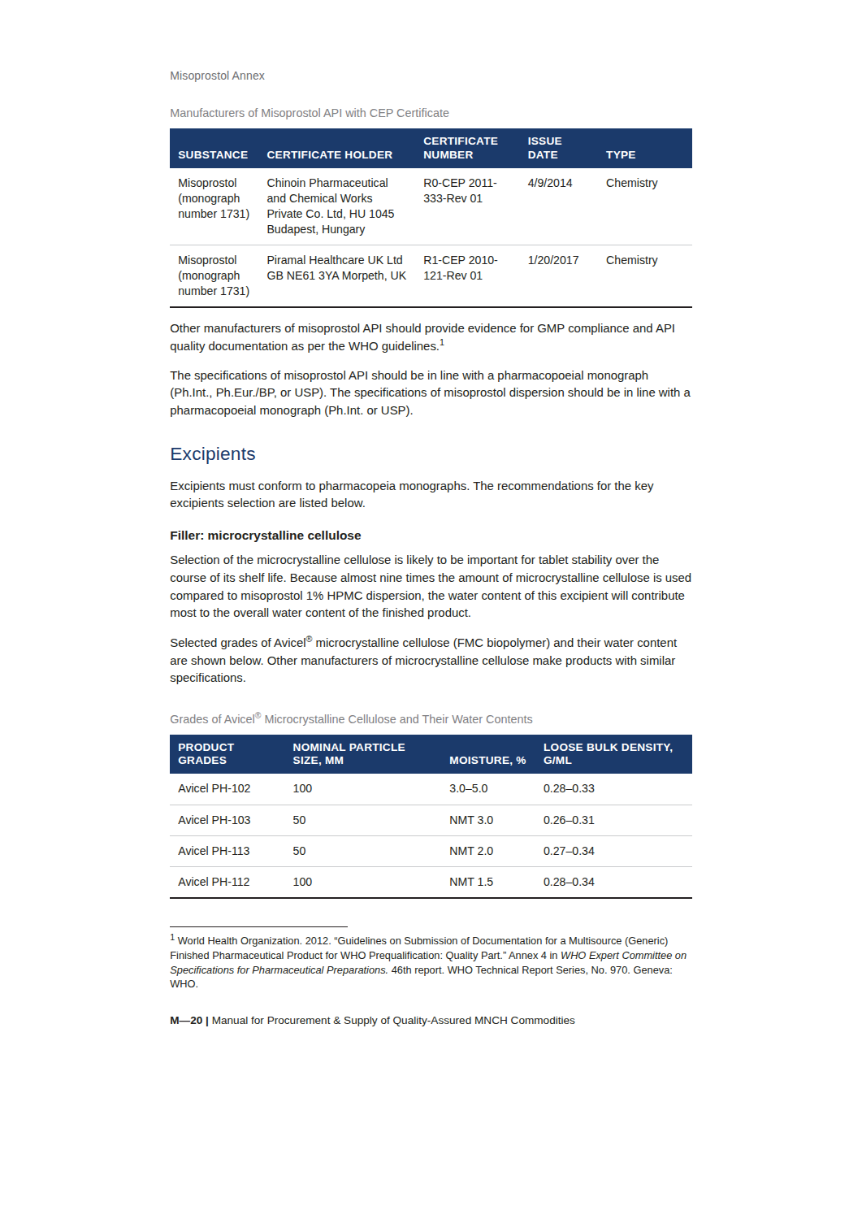Misoprostol Annex
Manufacturers of Misoprostol API with CEP Certificate
| Substance | Certificate Holder | Certificate Number | Issue Date | Type |
| --- | --- | --- | --- | --- |
| Misoprostol (monograph number 1731) | Chinoin Pharmaceutical and Chemical Works Private Co. Ltd, HU 1045 Budapest, Hungary | R0-CEP 2011-333-Rev 01 | 4/9/2014 | Chemistry |
| Misoprostol (monograph number 1731) | Piramal Healthcare UK Ltd GB NE61 3YA Morpeth, UK | R1-CEP 2010-121-Rev 01 | 1/20/2017 | Chemistry |
Other manufacturers of misoprostol API should provide evidence for GMP compliance and API quality documentation as per the WHO guidelines.1
The specifications of misoprostol API should be in line with a pharmacopoeial monograph (Ph.Int., Ph.Eur./BP, or USP). The specifications of misoprostol dispersion should be in line with a pharmacopoeial monograph (Ph.Int. or USP).
Excipients
Excipients must conform to pharmacopeia monographs. The recommendations for the key excipients selection are listed below.
Filler: microcrystalline cellulose
Selection of the microcrystalline cellulose is likely to be important for tablet stability over the course of its shelf life. Because almost nine times the amount of microcrystalline cellulose is used compared to misoprostol 1% HPMC dispersion, the water content of this excipient will contribute most to the overall water content of the finished product.
Selected grades of Avicel® microcrystalline cellulose (FMC biopolymer) and their water content are shown below. Other manufacturers of microcrystalline cellulose make products with similar specifications.
Grades of Avicel® Microcrystalline Cellulose and Their Water Contents
| Product Grades | Nominal Particle Size, µM | Moisture, % | Loose Bulk Density, G/mL |
| --- | --- | --- | --- |
| Avicel PH-102 | 100 | 3.0–5.0 | 0.28–0.33 |
| Avicel PH-103 | 50 | NMT 3.0 | 0.26–0.31 |
| Avicel PH-113 | 50 | NMT 2.0 | 0.27–0.34 |
| Avicel PH-112 | 100 | NMT 1.5 | 0.28–0.34 |
1 World Health Organization. 2012. “Guidelines on Submission of Documentation for a Multisource (Generic) Finished Pharmaceutical Product for WHO Prequalification: Quality Part.” Annex 4 in WHO Expert Committee on Specifications for Pharmaceutical Preparations. 46th report. WHO Technical Report Series, No. 970. Geneva: WHO.
M—20 | Manual for Procurement & Supply of Quality-Assured MNCH Commodities